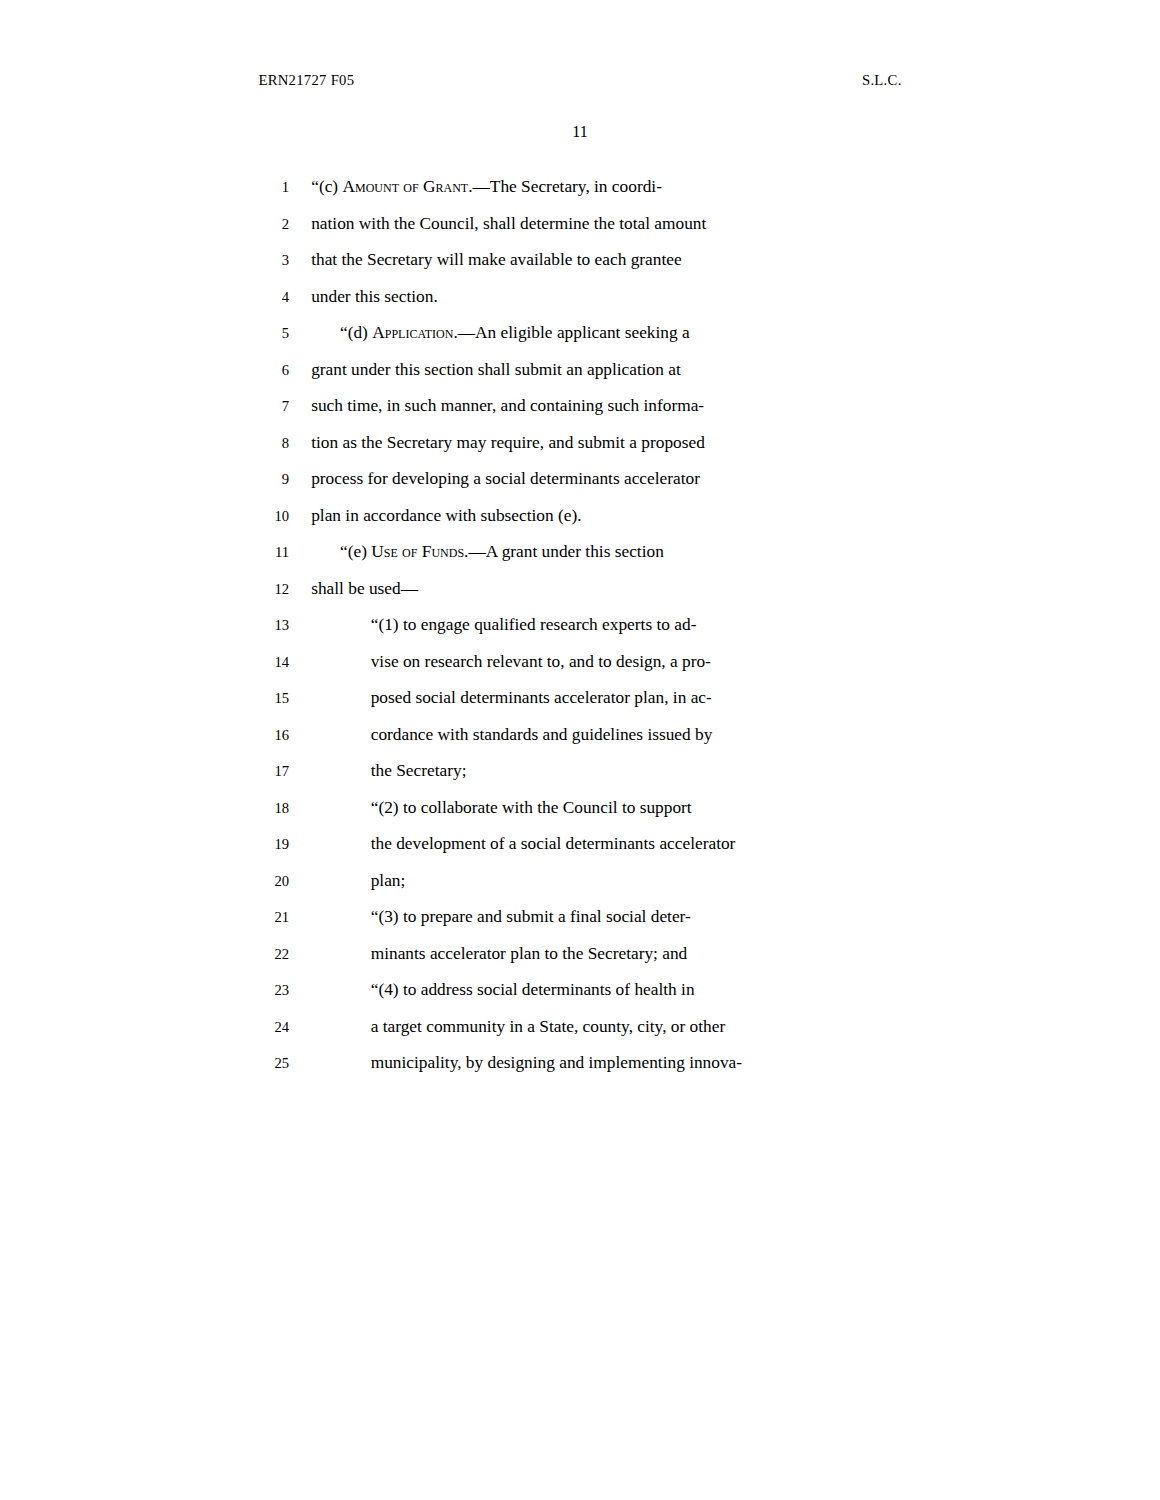ERN21727 F05 S.L.C.
11
“(c) Amount of Grant.—The Secretary, in coordi-
nation with the Council, shall determine the total amount
that the Secretary will make available to each grantee
under this section.
“(d) Application.—An eligible applicant seeking a
grant under this section shall submit an application at
such time, in such manner, and containing such informa-
tion as the Secretary may require, and submit a proposed
process for developing a social determinants accelerator
plan in accordance with subsection (e).
“(e) Use of Funds.—A grant under this section
shall be used—
“(1) to engage qualified research experts to ad-
vise on research relevant to, and to design, a pro-
posed social determinants accelerator plan, in ac-
cordance with standards and guidelines issued by
the Secretary;
“(2) to collaborate with the Council to support
the development of a social determinants accelerator
plan;
“(3) to prepare and submit a final social deter-
minants accelerator plan to the Secretary; and
“(4) to address social determinants of health in
a target community in a State, county, city, or other
municipality, by designing and implementing innova-